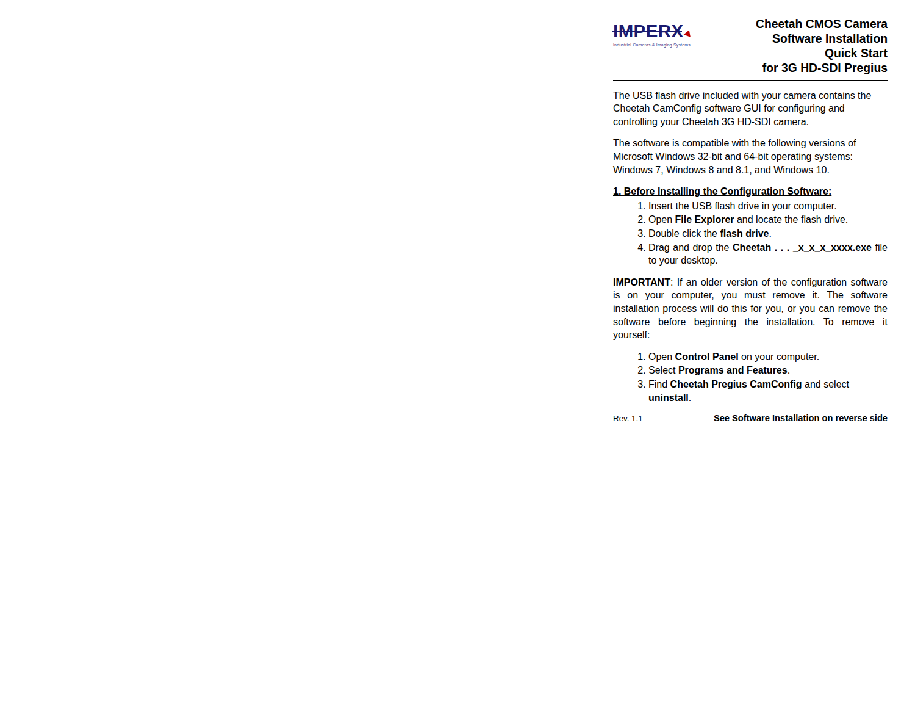IMPERX
Industrial Cameras & Imaging Systems
Cheetah CMOS Camera
Software Installation
Quick Start
for 3G HD-SDI Pregius
The USB flash drive included with your camera contains the Cheetah CamConfig software GUI for configuring and controlling your Cheetah 3G HD-SDI camera.
The software is compatible with the following versions of Microsoft Windows 32-bit and 64-bit operating systems: Windows 7, Windows 8 and 8.1, and Windows 10.
1. Before Installing the Configuration Software:
Insert the USB flash drive in your computer.
Open File Explorer and locate the flash drive.
Double click the flash drive.
Drag and drop the Cheetah . . . _x_x_x_xxxx.exe file to your desktop.
IMPORTANT: If an older version of the configuration software is on your computer, you must remove it. The software installation process will do this for you, or you can remove the software before beginning the installation. To remove it yourself:
Open Control Panel on your computer.
Select Programs and Features.
Find Cheetah Pregius CamConfig and select uninstall.
Rev. 1.1 See Software Installation on reverse side